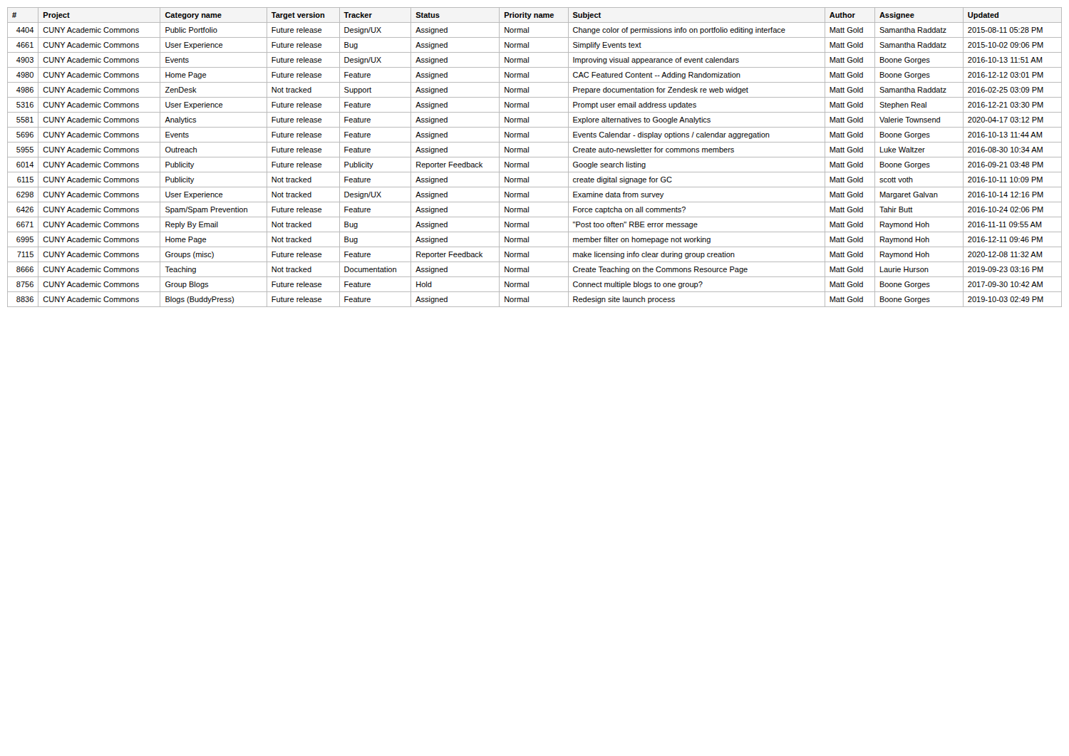| # | Project | Category name | Target version | Tracker | Status | Priority name | Subject | Author | Assignee | Updated |
| --- | --- | --- | --- | --- | --- | --- | --- | --- | --- | --- |
| 4404 | CUNY Academic Commons | Public Portfolio | Future release | Design/UX | Assigned | Normal | Change color of permissions info on portfolio editing interface | Matt Gold | Samantha Raddatz | 2015-08-11 05:28 PM |
| 4661 | CUNY Academic Commons | User Experience | Future release | Bug | Assigned | Normal | Simplify Events text | Matt Gold | Samantha Raddatz | 2015-10-02 09:06 PM |
| 4903 | CUNY Academic Commons | Events | Future release | Design/UX | Assigned | Normal | Improving visual appearance of event calendars | Matt Gold | Boone Gorges | 2016-10-13 11:51 AM |
| 4980 | CUNY Academic Commons | Home Page | Future release | Feature | Assigned | Normal | CAC Featured Content -- Adding Randomization | Matt Gold | Boone Gorges | 2016-12-12 03:01 PM |
| 4986 | CUNY Academic Commons | ZenDesk | Not tracked | Support | Assigned | Normal | Prepare documentation for Zendesk re web widget | Matt Gold | Samantha Raddatz | 2016-02-25 03:09 PM |
| 5316 | CUNY Academic Commons | User Experience | Future release | Feature | Assigned | Normal | Prompt user email address updates | Matt Gold | Stephen Real | 2016-12-21 03:30 PM |
| 5581 | CUNY Academic Commons | Analytics | Future release | Feature | Assigned | Normal | Explore alternatives to Google Analytics | Matt Gold | Valerie Townsend | 2020-04-17 03:12 PM |
| 5696 | CUNY Academic Commons | Events | Future release | Feature | Assigned | Normal | Events Calendar - display options / calendar aggregation | Matt Gold | Boone Gorges | 2016-10-13 11:44 AM |
| 5955 | CUNY Academic Commons | Outreach | Future release | Feature | Assigned | Normal | Create auto-newsletter for commons members | Matt Gold | Luke Waltzer | 2016-08-30 10:34 AM |
| 6014 | CUNY Academic Commons | Publicity | Future release | Publicity | Reporter Feedback | Normal | Google search listing | Matt Gold | Boone Gorges | 2016-09-21 03:48 PM |
| 6115 | CUNY Academic Commons | Publicity | Not tracked | Feature | Assigned | Normal | create digital signage for GC | Matt Gold | scott voth | 2016-10-11 10:09 PM |
| 6298 | CUNY Academic Commons | User Experience | Not tracked | Design/UX | Assigned | Normal | Examine data from survey | Matt Gold | Margaret Galvan | 2016-10-14 12:16 PM |
| 6426 | CUNY Academic Commons | Spam/Spam Prevention | Future release | Feature | Assigned | Normal | Force captcha on all comments? | Matt Gold | Tahir Butt | 2016-10-24 02:06 PM |
| 6671 | CUNY Academic Commons | Reply By Email | Not tracked | Bug | Assigned | Normal | "Post too often" RBE error message | Matt Gold | Raymond Hoh | 2016-11-11 09:55 AM |
| 6995 | CUNY Academic Commons | Home Page | Not tracked | Bug | Assigned | Normal | member filter on homepage not working | Matt Gold | Raymond Hoh | 2016-12-11 09:46 PM |
| 7115 | CUNY Academic Commons | Groups (misc) | Future release | Feature | Reporter Feedback | Normal | make licensing info clear during group creation | Matt Gold | Raymond Hoh | 2020-12-08 11:32 AM |
| 8666 | CUNY Academic Commons | Teaching | Not tracked | Documentation | Assigned | Normal | Create Teaching on the Commons Resource Page | Matt Gold | Laurie Hurson | 2019-09-23 03:16 PM |
| 8756 | CUNY Academic Commons | Group Blogs | Future release | Feature | Hold | Normal | Connect multiple blogs to one group? | Matt Gold | Boone Gorges | 2017-09-30 10:42 AM |
| 8836 | CUNY Academic Commons | Blogs (BuddyPress) | Future release | Feature | Assigned | Normal | Redesign site launch process | Matt Gold | Boone Gorges | 2019-10-03 02:49 PM |